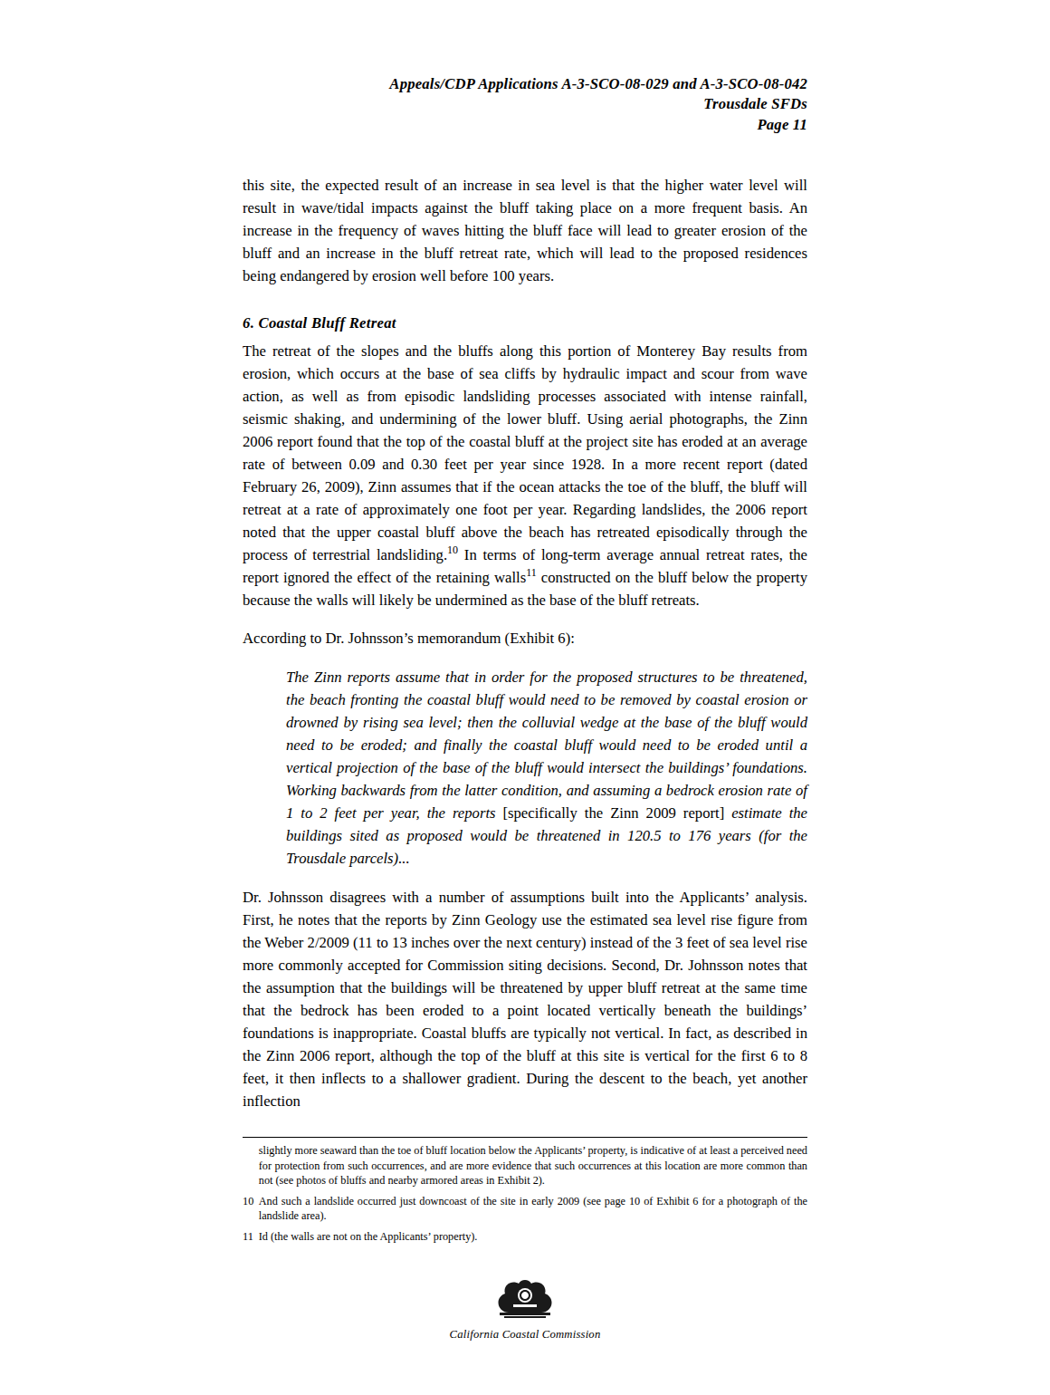Appeals/CDP Applications A-3-SCO-08-029 and A-3-SCO-08-042 Trousdale SFDs Page 11
this site, the expected result of an increase in sea level is that the higher water level will result in wave/tidal impacts against the bluff taking place on a more frequent basis. An increase in the frequency of waves hitting the bluff face will lead to greater erosion of the bluff and an increase in the bluff retreat rate, which will lead to the proposed residences being endangered by erosion well before 100 years.
6. Coastal Bluff Retreat
The retreat of the slopes and the bluffs along this portion of Monterey Bay results from erosion, which occurs at the base of sea cliffs by hydraulic impact and scour from wave action, as well as from episodic landsliding processes associated with intense rainfall, seismic shaking, and undermining of the lower bluff. Using aerial photographs, the Zinn 2006 report found that the top of the coastal bluff at the project site has eroded at an average rate of between 0.09 and 0.30 feet per year since 1928. In a more recent report (dated February 26, 2009), Zinn assumes that if the ocean attacks the toe of the bluff, the bluff will retreat at a rate of approximately one foot per year. Regarding landslides, the 2006 report noted that the upper coastal bluff above the beach has retreated episodically through the process of terrestrial landsliding.10 In terms of long-term average annual retreat rates, the report ignored the effect of the retaining walls11 constructed on the bluff below the property because the walls will likely be undermined as the base of the bluff retreats.
According to Dr. Johnsson’s memorandum (Exhibit 6):
The Zinn reports assume that in order for the proposed structures to be threatened, the beach fronting the coastal bluff would need to be removed by coastal erosion or drowned by rising sea level; then the colluvial wedge at the base of the bluff would need to be eroded; and finally the coastal bluff would need to be eroded until a vertical projection of the base of the bluff would intersect the buildings’ foundations. Working backwards from the latter condition, and assuming a bedrock erosion rate of 1 to 2 feet per year, the reports [specifically the Zinn 2009 report] estimate the buildings sited as proposed would be threatened in 120.5 to 176 years (for the Trousdale parcels)...
Dr. Johnsson disagrees with a number of assumptions built into the Applicants’ analysis. First, he notes that the reports by Zinn Geology use the estimated sea level rise figure from the Weber 2/2009 (11 to 13 inches over the next century) instead of the 3 feet of sea level rise more commonly accepted for Commission siting decisions. Second, Dr. Johnsson notes that the assumption that the buildings will be threatened by upper bluff retreat at the same time that the bedrock has been eroded to a point located vertically beneath the buildings’ foundations is inappropriate. Coastal bluffs are typically not vertical. In fact, as described in the Zinn 2006 report, although the top of the bluff at this site is vertical for the first 6 to 8 feet, it then inflects to a shallower gradient. During the descent to the beach, yet another inflection
slightly more seaward than the toe of bluff location below the Applicants’ property, is indicative of at least a perceived need for protection from such occurrences, and are more evidence that such occurrences at this location are more common than not (see photos of bluffs and nearby armored areas in Exhibit 2).
10
And such a landslide occurred just downcoast of the site in early 2009 (see page 10 of Exhibit 6 for a photograph of the landslide area).
11
Id (the walls are not on the Applicants’ property).
California Coastal Commission